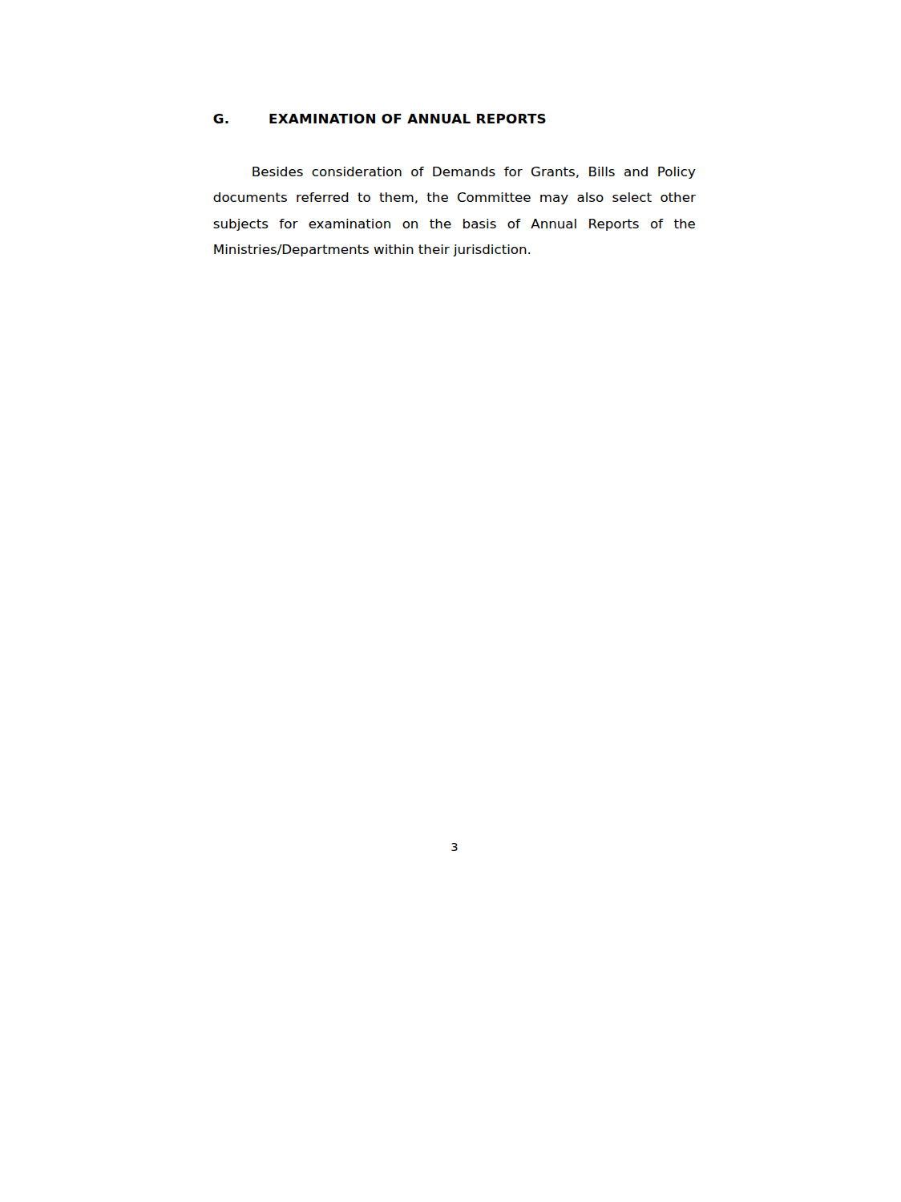G. EXAMINATION OF ANNUAL REPORTS
Besides consideration of Demands for Grants, Bills and Policy documents referred to them, the Committee may also select other subjects for examination on the basis of Annual Reports of the Ministries/Departments within their jurisdiction.
3